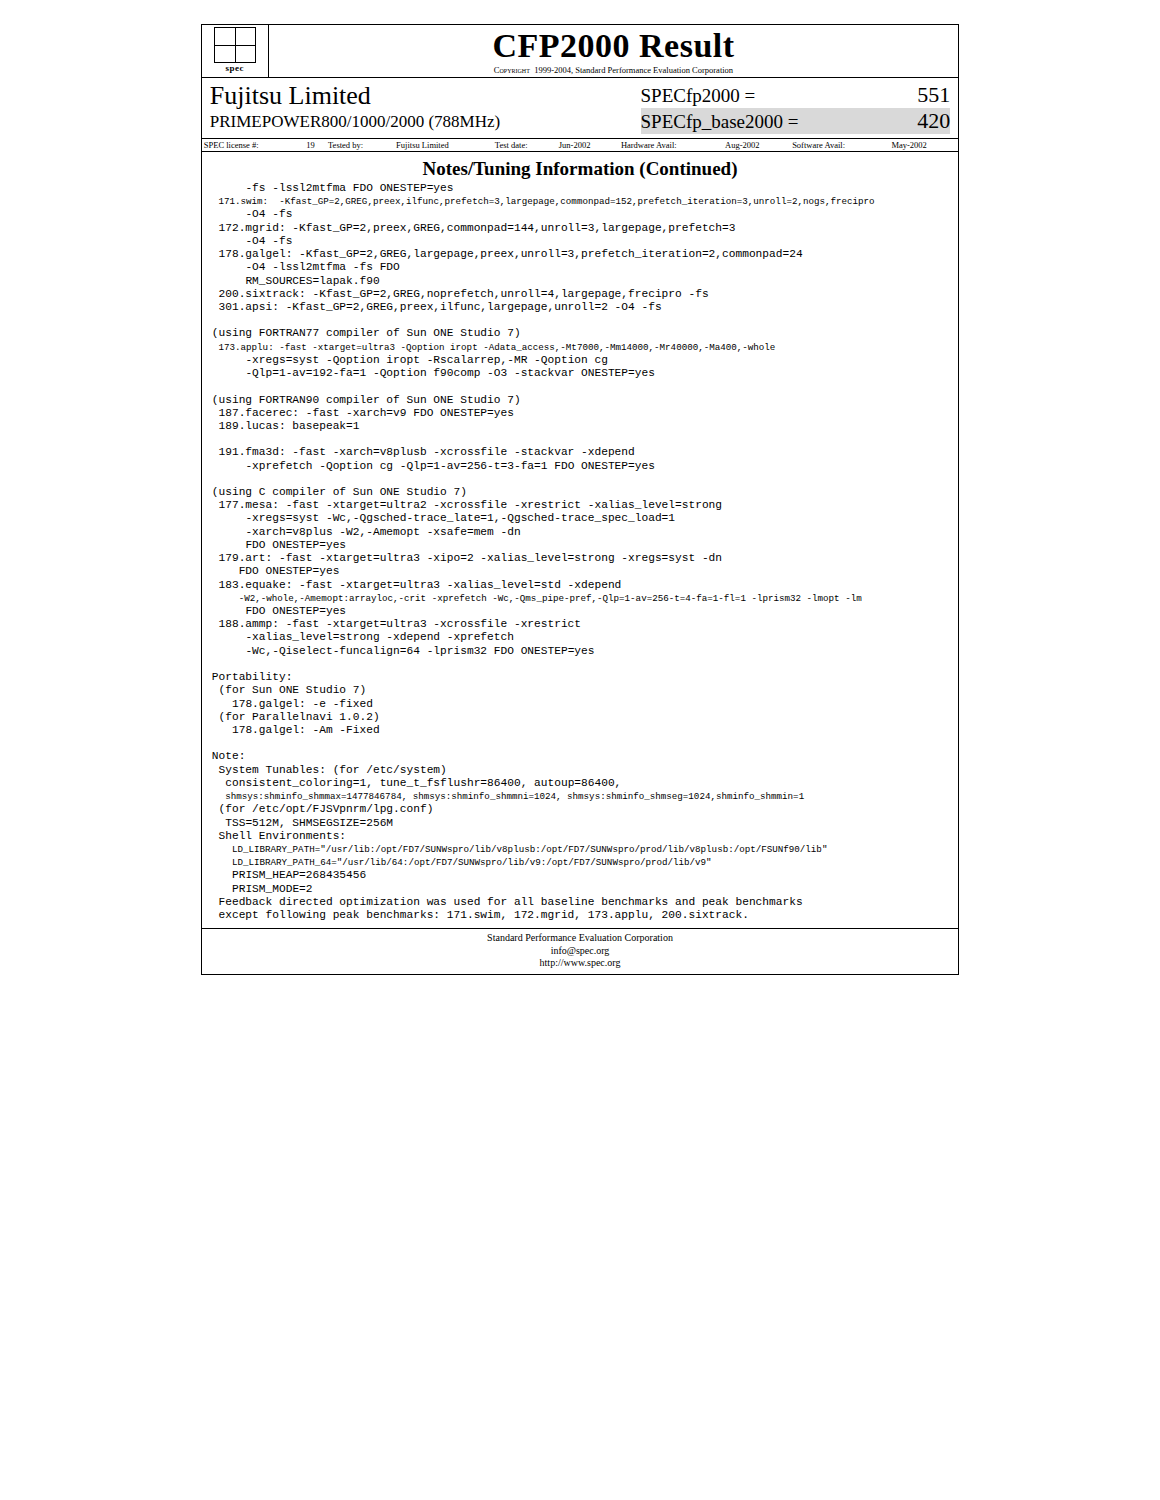spec
CFP2000 Result
Copyright 1999-2004, Standard Performance Evaluation Corporation
Fujitsu Limited
PRIMEPOWER800/1000/2000 (788MHz)
SPECfp2000 =
551
SPECfp_base2000 =
420
SPEC license #: 19 Tested by: Fujitsu Limited Test date: Jun-2002 Hardware Avail: Aug-2002 Software Avail: May-2002
Notes/Tuning Information (Continued)
     -fs -lssl2mtfma FDO ONESTEP=yes
 171.swim:  -Kfast_GP=2,GREG,preex,ilfunc,prefetch=3,largepage,commonpad=152,prefetch_iteration=3,unroll=2,nogs,frecipro
     -O4 -fs
 172.mgrid: -Kfast_GP=2,preex,GREG,commonpad=144,unroll=3,largepage,prefetch=3
     -O4 -fs
 178.galgel: -Kfast_GP=2,GREG,largepage,preex,unroll=3,prefetch_iteration=2,commonpad=24
     -O4 -lssl2mtfma -fs FDO
     RM_SOURCES=lapak.f90
 200.sixtrack: -Kfast_GP=2,GREG,noprefetch,unroll=4,largepage,frecipro -fs
 301.apsi: -Kfast_GP=2,GREG,preex,ilfunc,largepage,unroll=2 -O4 -fs

(using FORTRAN77 compiler of Sun ONE Studio 7)
 173.applu: -fast -xtarget=ultra3 -Qoption iropt -Adata_access,-Mt7000,-Mm14000,-Mr40000,-Ma400,-whole
     -xregs=syst -Qoption iropt -Rscalarrep,-MR -Qoption cg
     -Qlp=1-av=192-fa=1 -Qoption f90comp -O3 -stackvar ONESTEP=yes

(using FORTRAN90 compiler of Sun ONE Studio 7)
 187.facerec: -fast -xarch=v9 FDO ONESTEP=yes
 189.lucas: basepeak=1

 191.fma3d: -fast -xarch=v8plusb -xcrossfile -stackvar -xdepend
     -xprefetch -Qoption cg -Qlp=1-av=256-t=3-fa=1 FDO ONESTEP=yes

(using C compiler of Sun ONE Studio 7)
 177.mesa: -fast -xtarget=ultra2 -xcrossfile -xrestrict -xalias_level=strong
     -xregs=syst -Wc,-Qgsched-trace_late=1,-Qgsched-trace_spec_load=1
     -xarch=v8plus -W2,-Amemopt -xsafe=mem -dn
     FDO ONESTEP=yes
 179.art: -fast -xtarget=ultra3 -xipo=2 -xalias_level=strong -xregs=syst -dn
    FDO ONESTEP=yes
 183.equake: -fast -xtarget=ultra3 -xalias_level=std -xdepend
    -W2,-whole,-Amemopt:arrayloc,-crit -xprefetch -Wc,-Qms_pipe-pref,-Qlp=1-av=256-t=4-fa=1-fl=1 -lprism32 -lmopt -lm
     FDO ONESTEP=yes
 188.ammp: -fast -xtarget=ultra3 -xcrossfile -xrestrict
     -xalias_level=strong -xdepend -xprefetch
     -Wc,-Qiselect-funcalign=64 -lprism32 FDO ONESTEP=yes

Portability:
 (for Sun ONE Studio 7)
   178.galgel: -e -fixed
 (for Parallelnavi 1.0.2)
   178.galgel: -Am -Fixed

Note:
 System Tunables: (for /etc/system)
  consistent_coloring=1, tune_t_fsflushr=86400, autoup=86400,
  shmsys:shminfo_shmmax=1477846784, shmsys:shminfo_shmmni=1024, shmsys:shminfo_shmseg=1024,shminfo_shmmin=1
 (for /etc/opt/FJSVpnrm/lpg.conf)
  TSS=512M, SHMSEGSIZE=256M
 Shell Environments:
   LD_LIBRARY_PATH="/usr/lib:/opt/FD7/SUNWspro/lib/v8plusb:/opt/FD7/SUNWspro/prod/lib/v8plusb:/opt/FSUNf90/lib"
   LD_LIBRARY_PATH_64="/usr/lib/64:/opt/FD7/SUNWspro/lib/v9:/opt/FD7/SUNWspro/prod/lib/v9"
   PRISM_HEAP=268435456
   PRISM_MODE=2
 Feedback directed optimization was used for all baseline benchmarks and peak benchmarks
 except following peak benchmarks: 171.swim, 172.mgrid, 173.applu, 200.sixtrack.
Standard Performance Evaluation Corporation
info@spec.org
http://www.spec.org